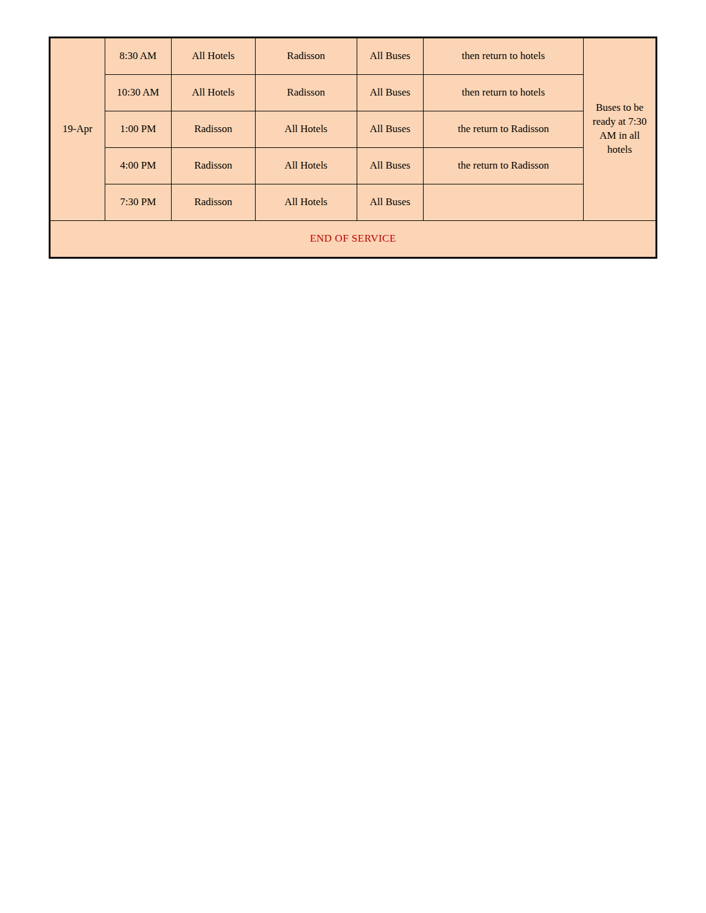| 19-Apr | 8:30 AM | All Hotels | Radisson | All Buses | then return to hotels | Buses to be ready at 7:30 AM in all hotels |
| 10:30 AM | All Hotels | Radisson | All Buses | then return to hotels |
| 1:00 PM | Radisson | All Hotels | All Buses | the return to Radisson |
| 4:00 PM | Radisson | All Hotels | All Buses | the return to Radisson |
| 7:30 PM | Radisson | All Hotels | All Buses | |
| END OF SERVICE |